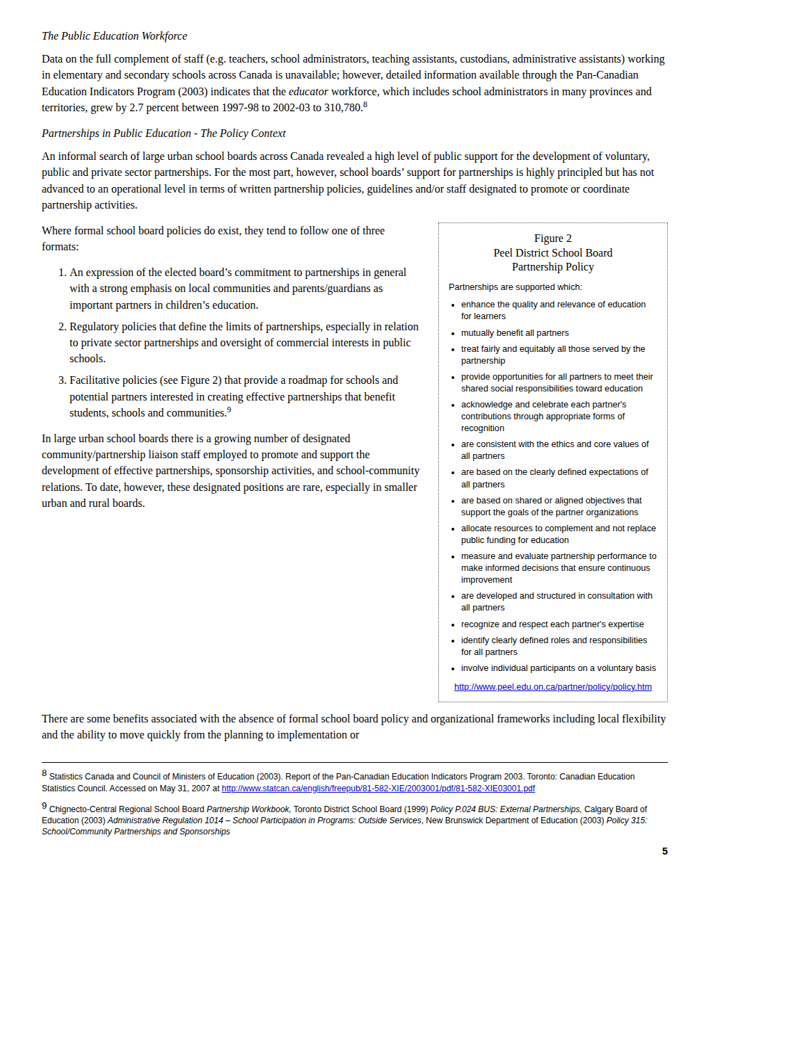The Public Education Workforce
Data on the full complement of staff (e.g. teachers, school administrators, teaching assistants, custodians, administrative assistants) working in elementary and secondary schools across Canada is unavailable; however, detailed information available through the Pan-Canadian Education Indicators Program (2003) indicates that the educator workforce, which includes school administrators in many provinces and territories, grew by 2.7 percent between 1997-98 to 2002-03 to 310,780.8
Partnerships in Public Education - The Policy Context
An informal search of large urban school boards across Canada revealed a high level of public support for the development of voluntary, public and private sector partnerships. For the most part, however, school boards’ support for partnerships is highly principled but has not advanced to an operational level in terms of written partnership policies, guidelines and/or staff designated to promote or coordinate partnership activities.
Figure 2
Peel District School Board
Partnership Policy
Partnerships are supported which:
enhance the quality and relevance of education for learners
mutually benefit all partners
treat fairly and equitably all those served by the partnership
provide opportunities for all partners to meet their shared social responsibilities toward education
acknowledge and celebrate each partner's contributions through appropriate forms of recognition
are consistent with the ethics and core values of all partners
are based on the clearly defined expectations of all partners
are based on shared or aligned objectives that support the goals of the partner organizations
allocate resources to complement and not replace public funding for education
measure and evaluate partnership performance to make informed decisions that ensure continuous improvement
are developed and structured in consultation with all partners
recognize and respect each partner's expertise
identify clearly defined roles and responsibilities for all partners
involve individual participants on a voluntary basis
http://www.peel.edu.on.ca/partner/policy/policy.htm
Where formal school board policies do exist, they tend to follow one of three formats:
An expression of the elected board’s commitment to partnerships in general with a strong emphasis on local communities and parents/guardians as important partners in children’s education.
Regulatory policies that define the limits of partnerships, especially in relation to private sector partnerships and oversight of commercial interests in public schools.
Facilitative policies (see Figure 2) that provide a roadmap for schools and potential partners interested in creating effective partnerships that benefit students, schools and communities.9
In large urban school boards there is a growing number of designated community/partnership liaison staff employed to promote and support the development of effective partnerships, sponsorship activities, and school-community relations. To date, however, these designated positions are rare, especially in smaller urban and rural boards.
There are some benefits associated with the absence of formal school board policy and organizational frameworks including local flexibility and the ability to move quickly from the planning to implementation or
8 Statistics Canada and Council of Ministers of Education (2003). Report of the Pan-Canadian Education Indicators Program 2003. Toronto: Canadian Education Statistics Council. Accessed on May 31, 2007 at http://www.statcan.ca/english/freepub/81-582-XIE/2003001/pdf/81-582-XIE03001.pdf
9 Chignecto-Central Regional School Board Partnership Workbook, Toronto District School Board (1999) Policy P.024 BUS: External Partnerships, Calgary Board of Education (2003) Administrative Regulation 1014 – School Participation in Programs: Outside Services, New Brunswick Department of Education (2003) Policy 315: School/Community Partnerships and Sponsorships
5